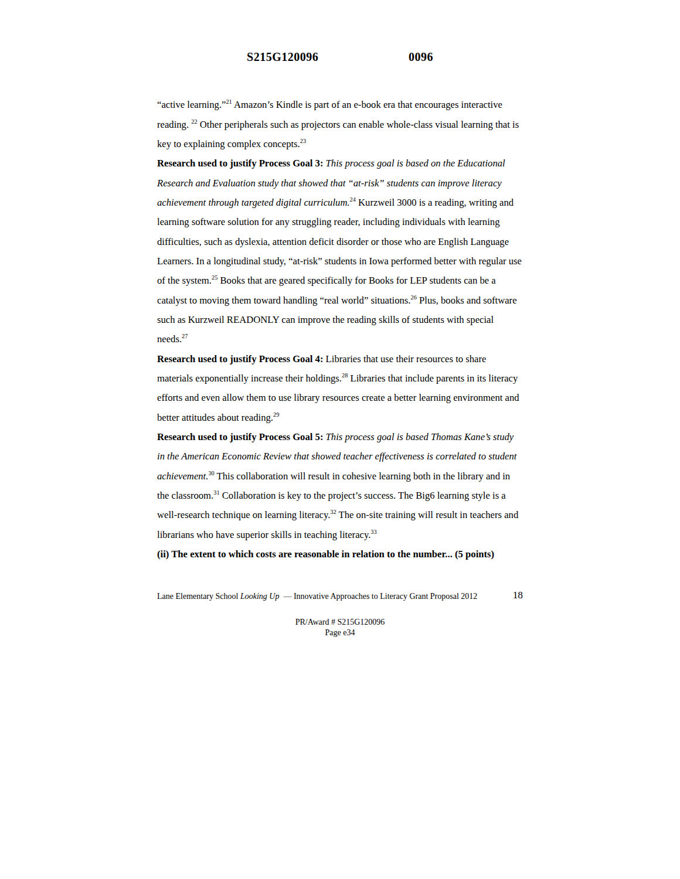S215G120096 0096
“active learning.”21 Amazon’s Kindle is part of an e-book era that encourages interactive reading. 22 Other peripherals such as projectors can enable whole-class visual learning that is key to explaining complex concepts.23
Research used to justify Process Goal 3: This process goal is based on the Educational Research and Evaluation study that showed that “at-risk” students can improve literacy achievement through targeted digital curriculum.24 Kurzweil 3000 is a reading, writing and learning software solution for any struggling reader, including individuals with learning difficulties, such as dyslexia, attention deficit disorder or those who are English Language Learners. In a longitudinal study, “at-risk” students in Iowa performed better with regular use of the system.25 Books that are geared specifically for Books for LEP students can be a catalyst to moving them toward handling “real world” situations.26 Plus, books and software such as Kurzweil READONLY can improve the reading skills of students with special needs.27
Research used to justify Process Goal 4: Libraries that use their resources to share materials exponentially increase their holdings.28 Libraries that include parents in its literacy efforts and even allow them to use library resources create a better learning environment and better attitudes about reading.29
Research used to justify Process Goal 5: This process goal is based Thomas Kane’s study in the American Economic Review that showed teacher effectiveness is correlated to student achievement.30 This collaboration will result in cohesive learning both in the library and in the classroom.31 Collaboration is key to the project’s success. The Big6 learning style is a well-research technique on learning literacy.32 The on-site training will result in teachers and librarians who have superior skills in teaching literacy.33
(ii) The extent to which costs are reasonable in relation to the number... (5 points)
Lane Elementary School Looking Up — Innovative Approaches to Literacy Grant Proposal 2012
18
PR/Award # S215G120096
Page e34